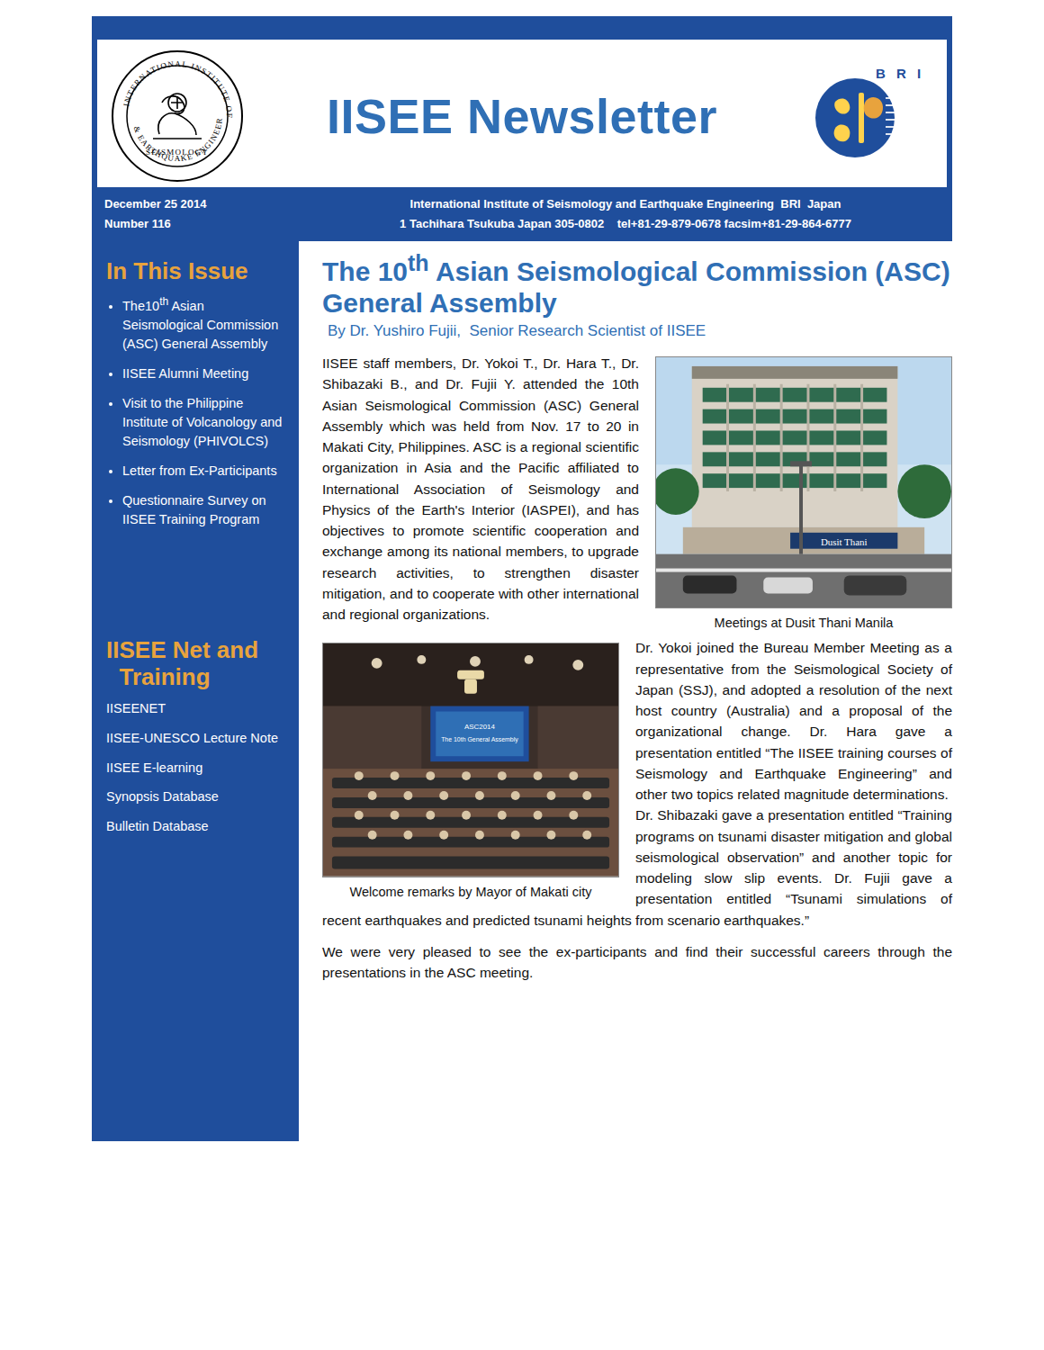INTERNATIONAL INSTITUTE OF & EARTHQUAKE ENGINEERING SEISMOLOGY
IISEE Newsletter
B R I
December 25 2014
Number 116
International Institute of Seismology and Earthquake Engineering BRI Japan
1 Tachihara Tsukuba Japan 305-0802 tel+81-29-879-0678 facsim+81-29-864-6777
In This Issue
The10th Asian Seismological Commission (ASC) General Assembly
IISEE Alumni Meeting
Visit to the Philippine Institute of Volcanology and Seismology (PHIVOLCS)
Letter from Ex-Participants
Questionnaire Survey on IISEE Training Program
IISEE Net and
Training
IISEENET
IISEE-UNESCO Lecture Note
IISEE E-learning
Synopsis Database
Bulletin Database
The 10th Asian Seismological Commission (ASC) General Assembly
By Dr. Yushiro Fujii, Senior Research Scientist of IISEE
Dusit Thani
Meetings at Dusit Thani Manila
IISEE staff members, Dr. Yokoi T., Dr. Hara T., Dr. Shibazaki B., and Dr. Fujii Y. attended the 10th Asian Seismological Commission (ASC) General Assembly which was held from Nov. 17 to 20 in Makati City, Philippines. ASC is a regional scientific organization in Asia and the Pacific affiliated to International Association of Seismology and Physics of the Earth's Interior (IASPEI), and has objectives to promote scientific cooperation and exchange among its national members, to upgrade research activities, to strengthen disaster mitigation, and to cooperate with other international and regional organizations.
ASC2014 The 10th General Assembly
Welcome remarks by Mayor of Makati city
Dr. Yokoi joined the Bureau Member Meeting as a representative from the Seismological Society of Japan (SSJ), and adopted a resolution of the next host country (Australia) and a proposal of the organizational change. Dr. Hara gave a presentation entitled “The IISEE training courses of Seismology and Earthquake Engineering” and other two topics related magnitude determinations. Dr. Shibazaki gave a presentation entitled “Training programs on tsunami disaster mitigation and global seismological observation” and another topic for modeling slow slip events. Dr. Fujii gave a presentation entitled “Tsunami simulations of recent earthquakes and predicted tsunami heights from scenario earthquakes.”
We were very pleased to see the ex-participants and find their successful careers through the presentations in the ASC meeting.